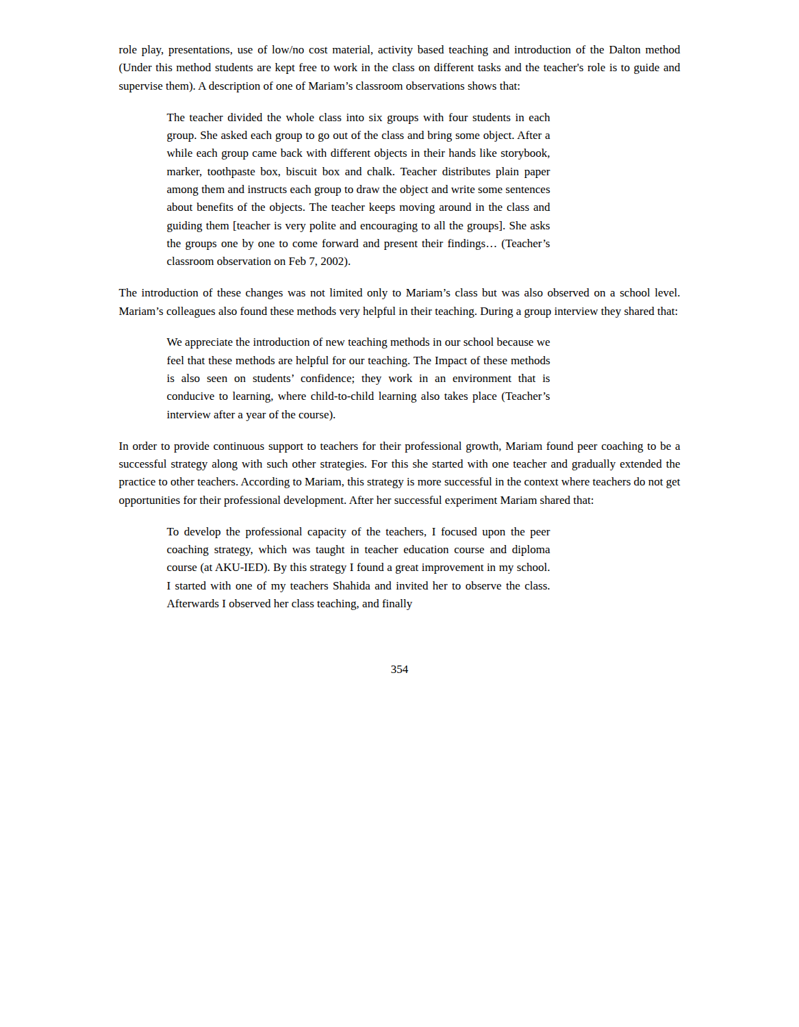role play, presentations, use of low/no cost material, activity based teaching and introduction of the Dalton method (Under this method students are kept free to work in the class on different tasks and the teacher's role is to guide and supervise them). A description of one of Mariam’s classroom observations shows that:
The teacher divided the whole class into six groups with four students in each group. She asked each group to go out of the class and bring some object. After a while each group came back with different objects in their hands like storybook, marker, toothpaste box, biscuit box and chalk. Teacher distributes plain paper among them and instructs each group to draw the object and write some sentences about benefits of the objects. The teacher keeps moving around in the class and guiding them [teacher is very polite and encouraging to all the groups]. She asks the groups one by one to come forward and present their findings… (Teacher’s classroom observation on Feb 7, 2002).
The introduction of these changes was not limited only to Mariam’s class but was also observed on a school level. Mariam’s colleagues also found these methods very helpful in their teaching. During a group interview they shared that:
We appreciate the introduction of new teaching methods in our school because we feel that these methods are helpful for our teaching. The Impact of these methods is also seen on students’ confidence; they work in an environment that is conducive to learning, where child-to-child learning also takes place (Teacher’s interview after a year of the course).
In order to provide continuous support to teachers for their professional growth, Mariam found peer coaching to be a successful strategy along with such other strategies. For this she started with one teacher and gradually extended the practice to other teachers. According to Mariam, this strategy is more successful in the context where teachers do not get opportunities for their professional development. After her successful experiment Mariam shared that:
To develop the professional capacity of the teachers, I focused upon the peer coaching strategy, which was taught in teacher education course and diploma course (at AKU-IED). By this strategy I found a great improvement in my school. I started with one of my teachers Shahida and invited her to observe the class. Afterwards I observed her class teaching, and finally
354